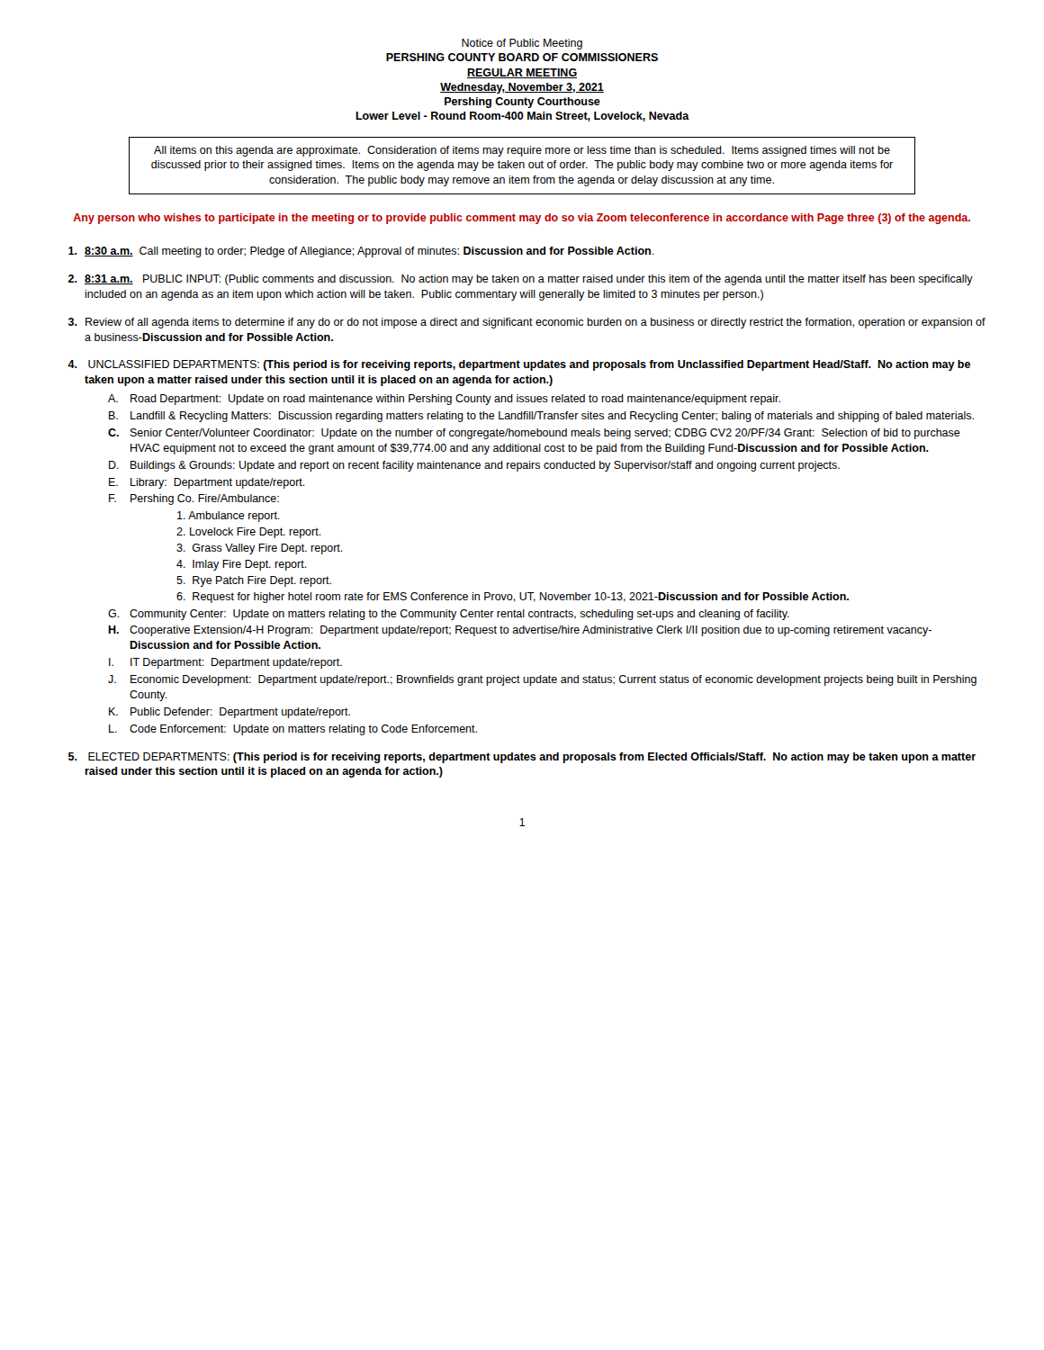Notice of Public Meeting
PERSHING COUNTY BOARD OF COMMISSIONERS
REGULAR MEETING
Wednesday, November 3, 2021
Pershing County Courthouse
Lower Level - Round Room-400 Main Street, Lovelock, Nevada
All items on this agenda are approximate. Consideration of items may require more or less time than is scheduled. Items assigned times will not be discussed prior to their assigned times. Items on the agenda may be taken out of order. The public body may combine two or more agenda items for consideration. The public body may remove an item from the agenda or delay discussion at any time.
Any person who wishes to participate in the meeting or to provide public comment may do so via Zoom teleconference in accordance with Page three (3) of the agenda.
1. 8:30 a.m. Call meeting to order; Pledge of Allegiance; Approval of minutes: Discussion and for Possible Action.
2. 8:31 a.m. PUBLIC INPUT: (Public comments and discussion. No action may be taken on a matter raised under this item of the agenda until the matter itself has been specifically included on an agenda as an item upon which action will be taken. Public commentary will generally be limited to 3 minutes per person.)
3. Review of all agenda items to determine if any do or do not impose a direct and significant economic burden on a business or directly restrict the formation, operation or expansion of a business-Discussion and for Possible Action.
4. UNCLASSIFIED DEPARTMENTS: (This period is for receiving reports, department updates and proposals from Unclassified Department Head/Staff. No action may be taken upon a matter raised under this section until it is placed on an agenda for action.)
A. Road Department: Update on road maintenance within Pershing County and issues related to road maintenance/equipment repair.
B. Landfill & Recycling Matters: Discussion regarding matters relating to the Landfill/Transfer sites and Recycling Center; baling of materials and shipping of baled materials.
C. Senior Center/Volunteer Coordinator: Update on the number of congregate/homebound meals being served; CDBG CV2 20/PF/34 Grant: Selection of bid to purchase HVAC equipment not to exceed the grant amount of $39,774.00 and any additional cost to be paid from the Building Fund-Discussion and for Possible Action.
D. Buildings & Grounds: Update and report on recent facility maintenance and repairs conducted by Supervisor/staff and ongoing current projects.
E. Library: Department update/report.
F. Pershing Co. Fire/Ambulance:
1. Ambulance report.
2. Lovelock Fire Dept. report.
3. Grass Valley Fire Dept. report.
4. Imlay Fire Dept. report.
5. Rye Patch Fire Dept. report.
6. Request for higher hotel room rate for EMS Conference in Provo, UT, November 10-13, 2021-Discussion and for Possible Action.
G. Community Center: Update on matters relating to the Community Center rental contracts, scheduling set-ups and cleaning of facility.
H. Cooperative Extension/4-H Program: Department update/report; Request to advertise/hire Administrative Clerk I/II position due to up-coming retirement vacancy-Discussion and for Possible Action.
I. IT Department: Department update/report.
J. Economic Development: Department update/report.; Brownfields grant project update and status; Current status of economic development projects being built in Pershing County.
K. Public Defender: Department update/report.
L. Code Enforcement: Update on matters relating to Code Enforcement.
5. ELECTED DEPARTMENTS: (This period is for receiving reports, department updates and proposals from Elected Officials/Staff. No action may be taken upon a matter raised under this section until it is placed on an agenda for action.)
1